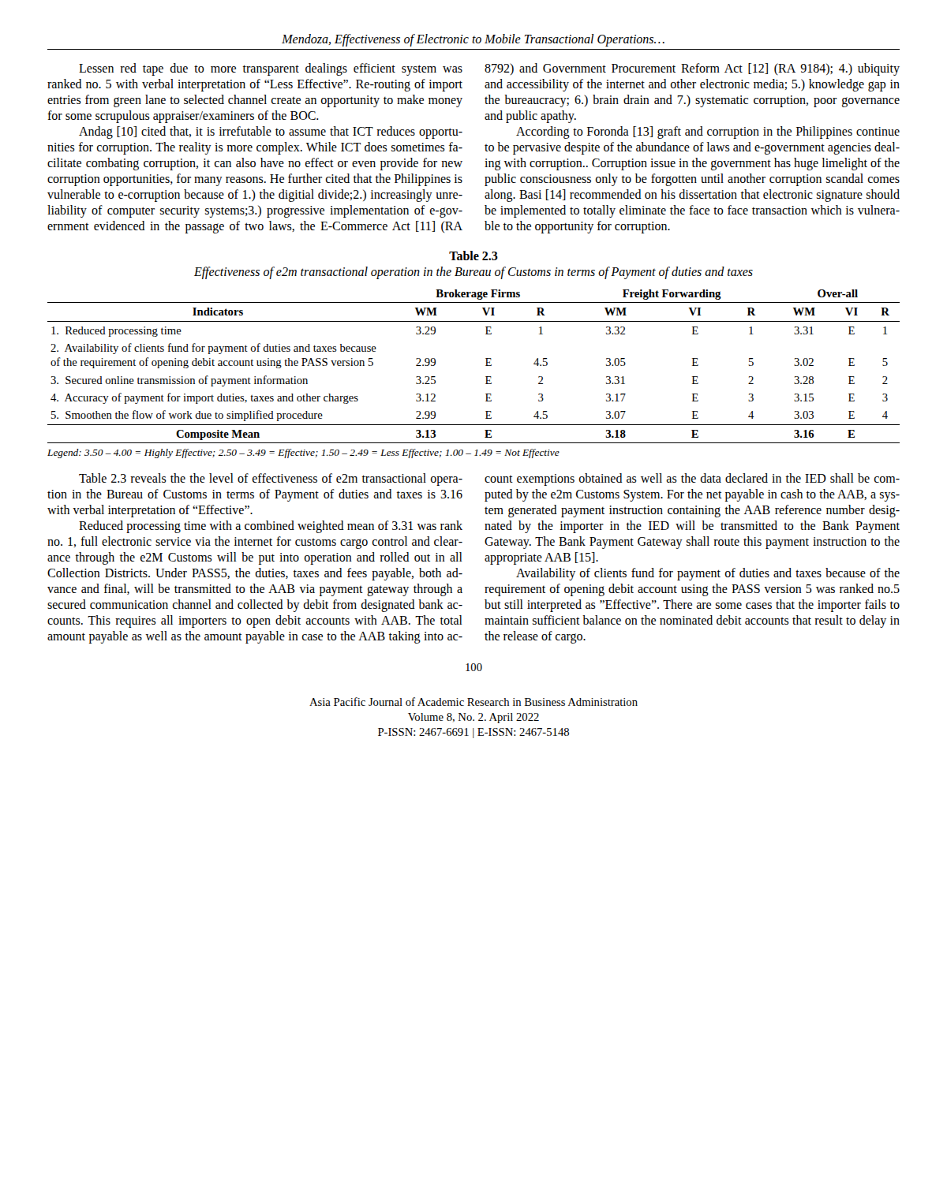Mendoza, Effectiveness of Electronic to Mobile Transactional Operations…
Lessen red tape due to more transparent dealings efficient system was ranked no. 5 with verbal interpretation of “Less Effective”. Re-routing of import entries from green lane to selected channel create an opportunity to make money for some scrupulous appraiser/examiners of the BOC.
Andag [10] cited that, it is irrefutable to assume that ICT reduces opportunities for corruption. The reality is more complex. While ICT does sometimes facilitate combating corruption, it can also have no effect or even provide for new corruption opportunities, for many reasons. He further cited that the Philippines is vulnerable to e-corruption because of 1.) the digitial divide;2.) increasingly unreliability of computer security systems;3.) progressive implementation of e-government evidenced in the passage of two laws, the E-Commerce Act [11] (RA 8792) and Government Procurement Reform Act [12] (RA 9184); 4.) ubiquity and accessibility of the internet and other electronic media; 5.) knowledge gap in the bureaucracy; 6.) brain drain and 7.) systematic corruption, poor governance and public apathy.
According to Foronda [13] graft and corruption in the Philippines continue to be pervasive despite of the abundance of laws and e-government agencies dealing with corruption.. Corruption issue in the government has huge limelight of the public consciousness only to be forgotten until another corruption scandal comes along. Basi [14] recommended on his dissertation that electronic signature should be implemented to totally eliminate the face to face transaction which is vulnerable to the opportunity for corruption.
Table 2.3
Effectiveness of e2m transactional operation in the Bureau of Customs in terms of Payment of duties and taxes
| | Brokerage Firms | Freight Forwarding | Over-all |
| --- | --- | --- | --- |
| Indicators | WM | VI | R | WM | VI | R | WM | VI | R |
| 1. Reduced processing time | 3.29 | E | 1 | 3.32 | E | 1 | 3.31 | E | 1 |
| 2. Availability of clients fund for payment of duties and taxes because of the requirement of opening debit account using the PASS version 5 | 2.99 | E | 4.5 | 3.05 | E | 5 | 3.02 | E | 5 |
| 3. Secured online transmission of payment information | 3.25 | E | 2 | 3.31 | E | 2 | 3.28 | E | 2 |
| 4. Accuracy of payment for import duties, taxes and other charges | 3.12 | E | 3 | 3.17 | E | 3 | 3.15 | E | 3 |
| 5. Smoothen the flow of work due to simplified procedure | 2.99 | E | 4.5 | 3.07 | E | 4 | 3.03 | E | 4 |
| Composite Mean | 3.13 | E | | 3.18 | E | | 3.16 | E | |
Legend: 3.50 – 4.00 = Highly Effective; 2.50 – 3.49 = Effective; 1.50 – 2.49 = Less Effective; 1.00 – 1.49 = Not Effective
Table 2.3 reveals the the level of effectiveness of e2m transactional operation in the Bureau of Customs in terms of Payment of duties and taxes is 3.16 with verbal interpretation of “Effective”.
Reduced processing time with a combined weighted mean of 3.31 was rank no. 1, full electronic service via the internet for customs cargo control and clearance through the e2M Customs will be put into operation and rolled out in all Collection Districts. Under PASS5, the duties, taxes and fees payable, both advance and final, will be transmitted to the AAB via payment gateway through a secured communication channel and collected by debit from designated bank accounts. This requires all importers to open debit accounts with AAB. The total amount payable as well as the amount payable in case to the AAB taking into account exemptions obtained as well as the data declared in the IED shall be computed by the e2m Customs System. For the net payable in cash to the AAB, a system generated payment instruction containing the AAB reference number designated by the importer in the IED will be transmitted to the Bank Payment Gateway. The Bank Payment Gateway shall route this payment instruction to the appropriate AAB [15].
Availability of clients fund for payment of duties and taxes because of the requirement of opening debit account using the PASS version 5 was ranked no.5 but still interpreted as ”Effective”. There are some cases that the importer fails to maintain sufficient balance on the nominated debit accounts that result to delay in the release of cargo.
100
Asia Pacific Journal of Academic Research in Business Administration
Volume 8, No. 2. April 2022
P-ISSN: 2467-6691 | E-ISSN: 2467-5148